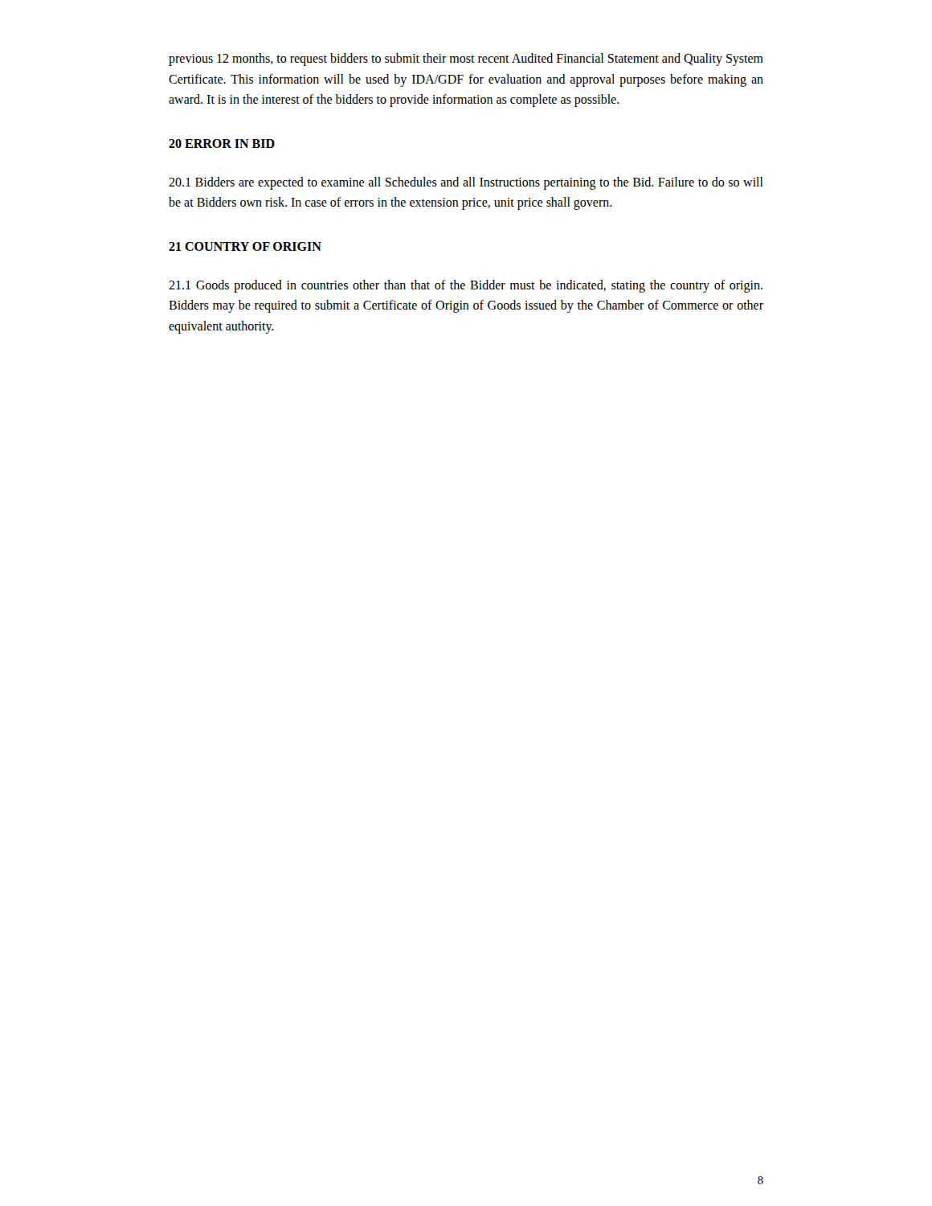previous 12 months, to request bidders to submit their most recent Audited Financial Statement and Quality System Certificate. This information will be used by IDA/GDF for evaluation and approval purposes before making an award. It is in the interest of the bidders to provide information as complete as possible.
20 ERROR IN BID
20.1 Bidders are expected to examine all Schedules and all Instructions pertaining to the Bid. Failure to do so will be at Bidders own risk. In case of errors in the extension price, unit price shall govern.
21 COUNTRY OF ORIGIN
21.1 Goods produced in countries other than that of the Bidder must be indicated, stating the country of origin. Bidders may be required to submit a Certificate of Origin of Goods issued by the Chamber of Commerce or other equivalent authority.
8